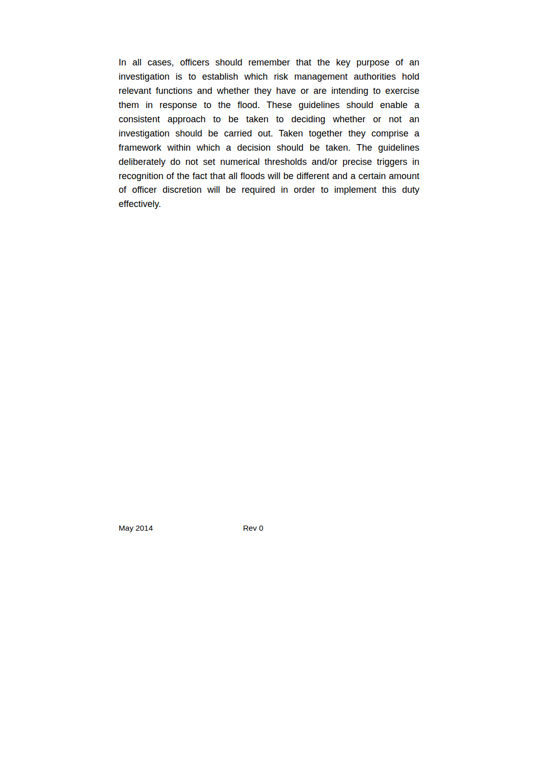In all cases, officers should remember that the key purpose of an investigation is to establish which risk management authorities hold relevant functions and whether they have or are intending to exercise them in response to the flood. These guidelines should enable a consistent approach to be taken to deciding whether or not an investigation should be carried out. Taken together they comprise a framework within which a decision should be taken. The guidelines deliberately do not set numerical thresholds and/or precise triggers in recognition of the fact that all floods will be different and a certain amount of officer discretion will be required in order to implement this duty effectively.
May 2014
Rev 0